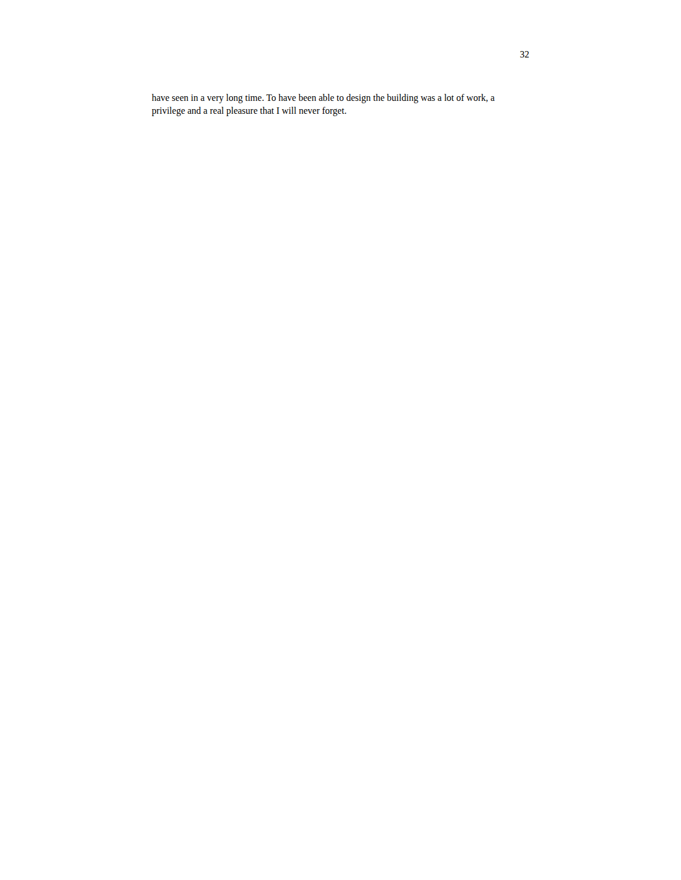32
have seen in a very long time. To have been able to design the building was a lot of work, a privilege and a real pleasure that I will never forget.